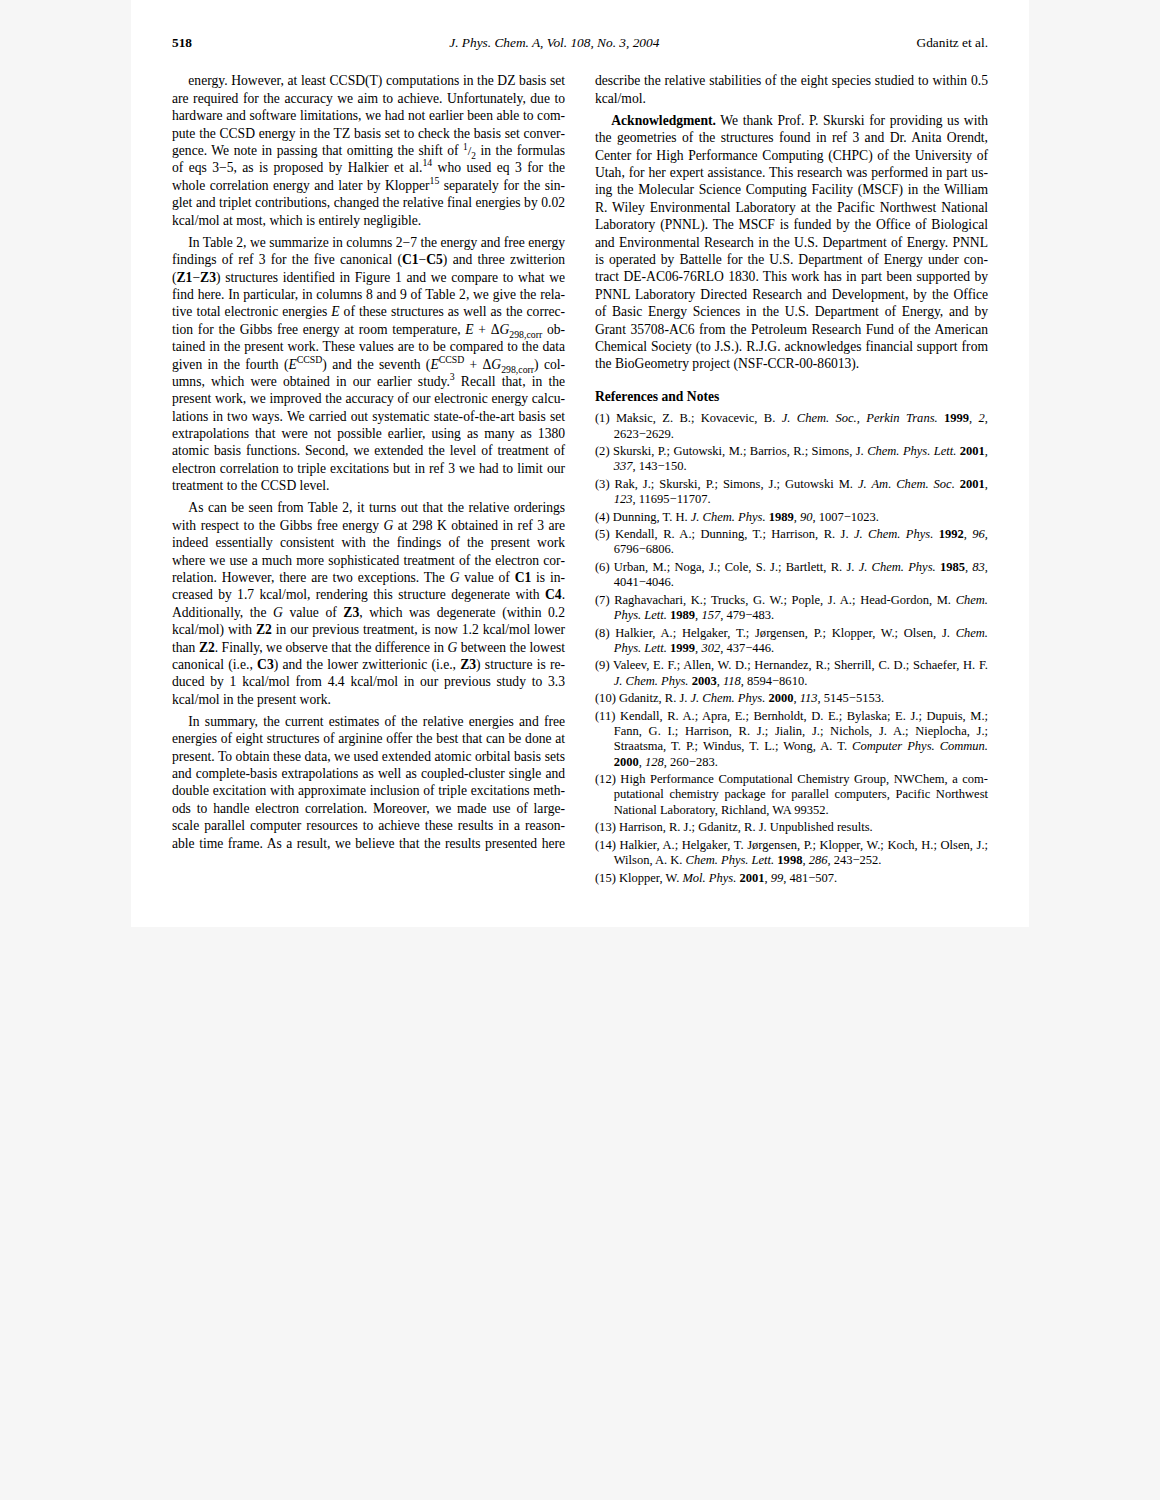518 J. Phys. Chem. A, Vol. 108, No. 3, 2004 Gdanitz et al.
energy. However, at least CCSD(T) computations in the DZ basis set are required for the accuracy we aim to achieve. Unfortunately, due to hardware and software limitations, we had not earlier been able to compute the CCSD energy in the TZ basis set to check the basis set convergence. We note in passing that omitting the shift of 1/2 in the formulas of eqs 3−5, as is proposed by Halkier et al.14 who used eq 3 for the whole correlation energy and later by Klopper15 separately for the singlet and triplet contributions, changed the relative final energies by 0.02 kcal/mol at most, which is entirely negligible.
In Table 2, we summarize in columns 2−7 the energy and free energy findings of ref 3 for the five canonical (C1−C5) and three zwitterion (Z1−Z3) structures identified in Figure 1 and we compare to what we find here. In particular, in columns 8 and 9 of Table 2, we give the relative total electronic energies E of these structures as well as the correction for the Gibbs free energy at room temperature, E + ΔG298,corr obtained in the present work. These values are to be compared to the data given in the fourth (ECCSD) and the seventh (ECCSD + ΔG298,corr) columns, which were obtained in our earlier study.3 Recall that, in the present work, we improved the accuracy of our electronic energy calculations in two ways. We carried out systematic state-of-the-art basis set extrapolations that were not possible earlier, using as many as 1380 atomic basis functions. Second, we extended the level of treatment of electron correlation to triple excitations but in ref 3 we had to limit our treatment to the CCSD level.
As can be seen from Table 2, it turns out that the relative orderings with respect to the Gibbs free energy G at 298 K obtained in ref 3 are indeed essentially consistent with the findings of the present work where we use a much more sophisticated treatment of the electron correlation. However, there are two exceptions. The G value of C1 is increased by 1.7 kcal/mol, rendering this structure degenerate with C4. Additionally, the G value of Z3, which was degenerate (within 0.2 kcal/mol) with Z2 in our previous treatment, is now 1.2 kcal/mol lower than Z2. Finally, we observe that the difference in G between the lowest canonical (i.e., C3) and the lower zwitterionic (i.e., Z3) structure is reduced by 1 kcal/mol from 4.4 kcal/mol in our previous study to 3.3 kcal/mol in the present work.
In summary, the current estimates of the relative energies and free energies of eight structures of arginine offer the best that can be done at present. To obtain these data, we used extended atomic orbital basis sets and complete-basis extrapolations as well as coupled-cluster single and double excitation with approximate inclusion of triple excitations methods to handle electron correlation. Moreover, we made use of large-scale parallel computer resources to achieve these results in a reasonable time frame. As a result, we believe that the results presented here describe the relative stabilities of the eight species studied to within 0.5 kcal/mol.
Acknowledgment. We thank Prof. P. Skurski for providing us with the geometries of the structures found in ref 3 and Dr. Anita Orendt, Center for High Performance Computing (CHPC) of the University of Utah, for her expert assistance. This research was performed in part using the Molecular Science Computing Facility (MSCF) in the William R. Wiley Environmental Laboratory at the Pacific Northwest National Laboratory (PNNL). The MSCF is funded by the Office of Biological and Environmental Research in the U.S. Department of Energy. PNNL is operated by Battelle for the U.S. Department of Energy under contract DE-AC06-76RLO 1830. This work has in part been supported by PNNL Laboratory Directed Research and Development, by the Office of Basic Energy Sciences in the U.S. Department of Energy, and by Grant 35708-AC6 from the Petroleum Research Fund of the American Chemical Society (to J.S.). R.J.G. acknowledges financial support from the BioGeometry project (NSF-CCR-00-86013).
References and Notes
(1) Maksic, Z. B.; Kovacevic, B. J. Chem. Soc., Perkin Trans. 1999, 2, 2623−2629.
(2) Skurski, P.; Gutowski, M.; Barrios, R.; Simons, J. Chem. Phys. Lett. 2001, 337, 143−150.
(3) Rak, J.; Skurski, P.; Simons, J.; Gutowski M. J. Am. Chem. Soc. 2001, 123, 11695−11707.
(4) Dunning, T. H. J. Chem. Phys. 1989, 90, 1007−1023.
(5) Kendall, R. A.; Dunning, T.; Harrison, R. J. J. Chem. Phys. 1992, 96, 6796−6806.
(6) Urban, M.; Noga, J.; Cole, S. J.; Bartlett, R. J. J. Chem. Phys. 1985, 83, 4041−4046.
(7) Raghavachari, K.; Trucks, G. W.; Pople, J. A.; Head-Gordon, M. Chem. Phys. Lett. 1989, 157, 479−483.
(8) Halkier, A.; Helgaker, T.; Jørgensen, P.; Klopper, W.; Olsen, J. Chem. Phys. Lett. 1999, 302, 437−446.
(9) Valeev, E. F.; Allen, W. D.; Hernandez, R.; Sherrill, C. D.; Schaefer, H. F. J. Chem. Phys. 2003, 118, 8594−8610.
(10) Gdanitz, R. J. J. Chem. Phys. 2000, 113, 5145−5153.
(11) Kendall, R. A.; Apra, E.; Bernholdt, D. E.; Bylaska; E. J.; Dupuis, M.; Fann, G. I.; Harrison, R. J.; Jialin, J.; Nichols, J. A.; Nieplocha, J.; Straatsma, T. P.; Windus, T. L.; Wong, A. T. Computer Phys. Commun. 2000, 128, 260−283.
(12) High Performance Computational Chemistry Group, NWChem, a computational chemistry package for parallel computers, Pacific Northwest National Laboratory, Richland, WA 99352.
(13) Harrison, R. J.; Gdanitz, R. J. Unpublished results.
(14) Halkier, A.; Helgaker, T. Jørgensen, P.; Klopper, W.; Koch, H.; Olsen, J.; Wilson, A. K. Chem. Phys. Lett. 1998, 286, 243−252.
(15) Klopper, W. Mol. Phys. 2001, 99, 481−507.